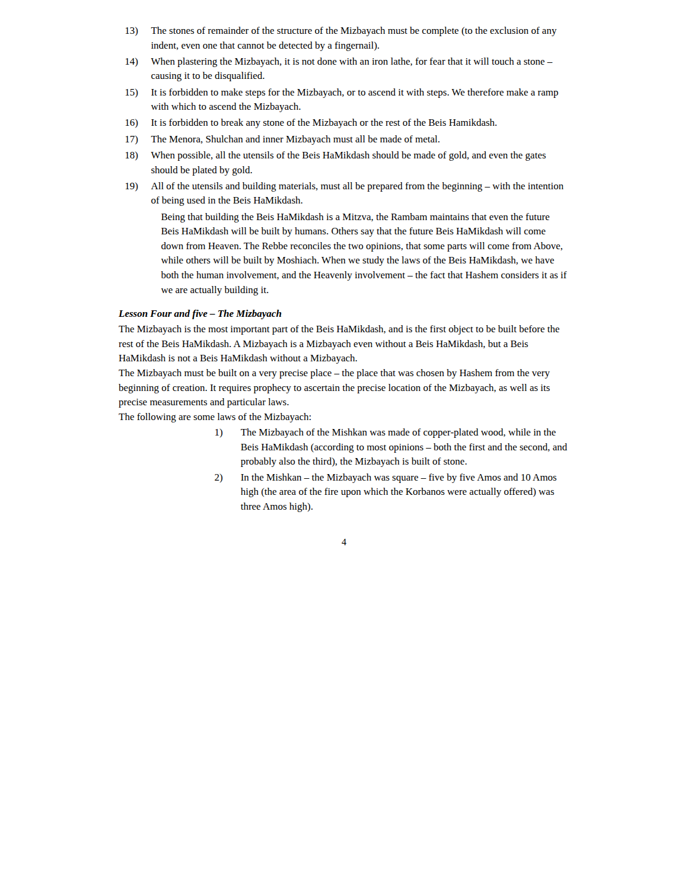13) The stones of remainder of the structure of the Mizbayach must be complete (to the exclusion of any indent, even one that cannot be detected by a fingernail).
14) When plastering the Mizbayach, it is not done with an iron lathe, for fear that it will touch a stone – causing it to be disqualified.
15) It is forbidden to make steps for the Mizbayach, or to ascend it with steps. We therefore make a ramp with which to ascend the Mizbayach.
16) It is forbidden to break any stone of the Mizbayach or the rest of the Beis Hamikdash.
17) The Menora, Shulchan and inner Mizbayach must all be made of metal.
18) When possible, all the utensils of the Beis HaMikdash should be made of gold, and even the gates should be plated by gold.
19) All of the utensils and building materials, must all be prepared from the beginning – with the intention of being used in the Beis HaMikdash.
Being that building the Beis HaMikdash is a Mitzva, the Rambam maintains that even the future Beis HaMikdash will be built by humans. Others say that the future Beis HaMikdash will come down from Heaven. The Rebbe reconciles the two opinions, that some parts will come from Above, while others will be built by Moshiach. When we study the laws of the Beis HaMikdash, we have both the human involvement, and the Heavenly involvement – the fact that Hashem considers it as if we are actually building it.
Lesson Four and five – The Mizbayach
The Mizbayach is the most important part of the Beis HaMikdash, and is the first object to be built before the rest of the Beis HaMikdash. A Mizbayach is a Mizbayach even without a Beis HaMikdash, but a Beis HaMikdash is not a Beis HaMikdash without a Mizbayach.
The Mizbayach must be built on a very precise place – the place that was chosen by Hashem from the very beginning of creation. It requires prophecy to ascertain the precise location of the Mizbayach, as well as its precise measurements and particular laws.
The following are some laws of the Mizbayach:
1) The Mizbayach of the Mishkan was made of copper-plated wood, while in the Beis HaMikdash (according to most opinions – both the first and the second, and probably also the third), the Mizbayach is built of stone.
2) In the Mishkan – the Mizbayach was square – five by five Amos and 10 Amos high (the area of the fire upon which the Korbanos were actually offered) was three Amos high).
4